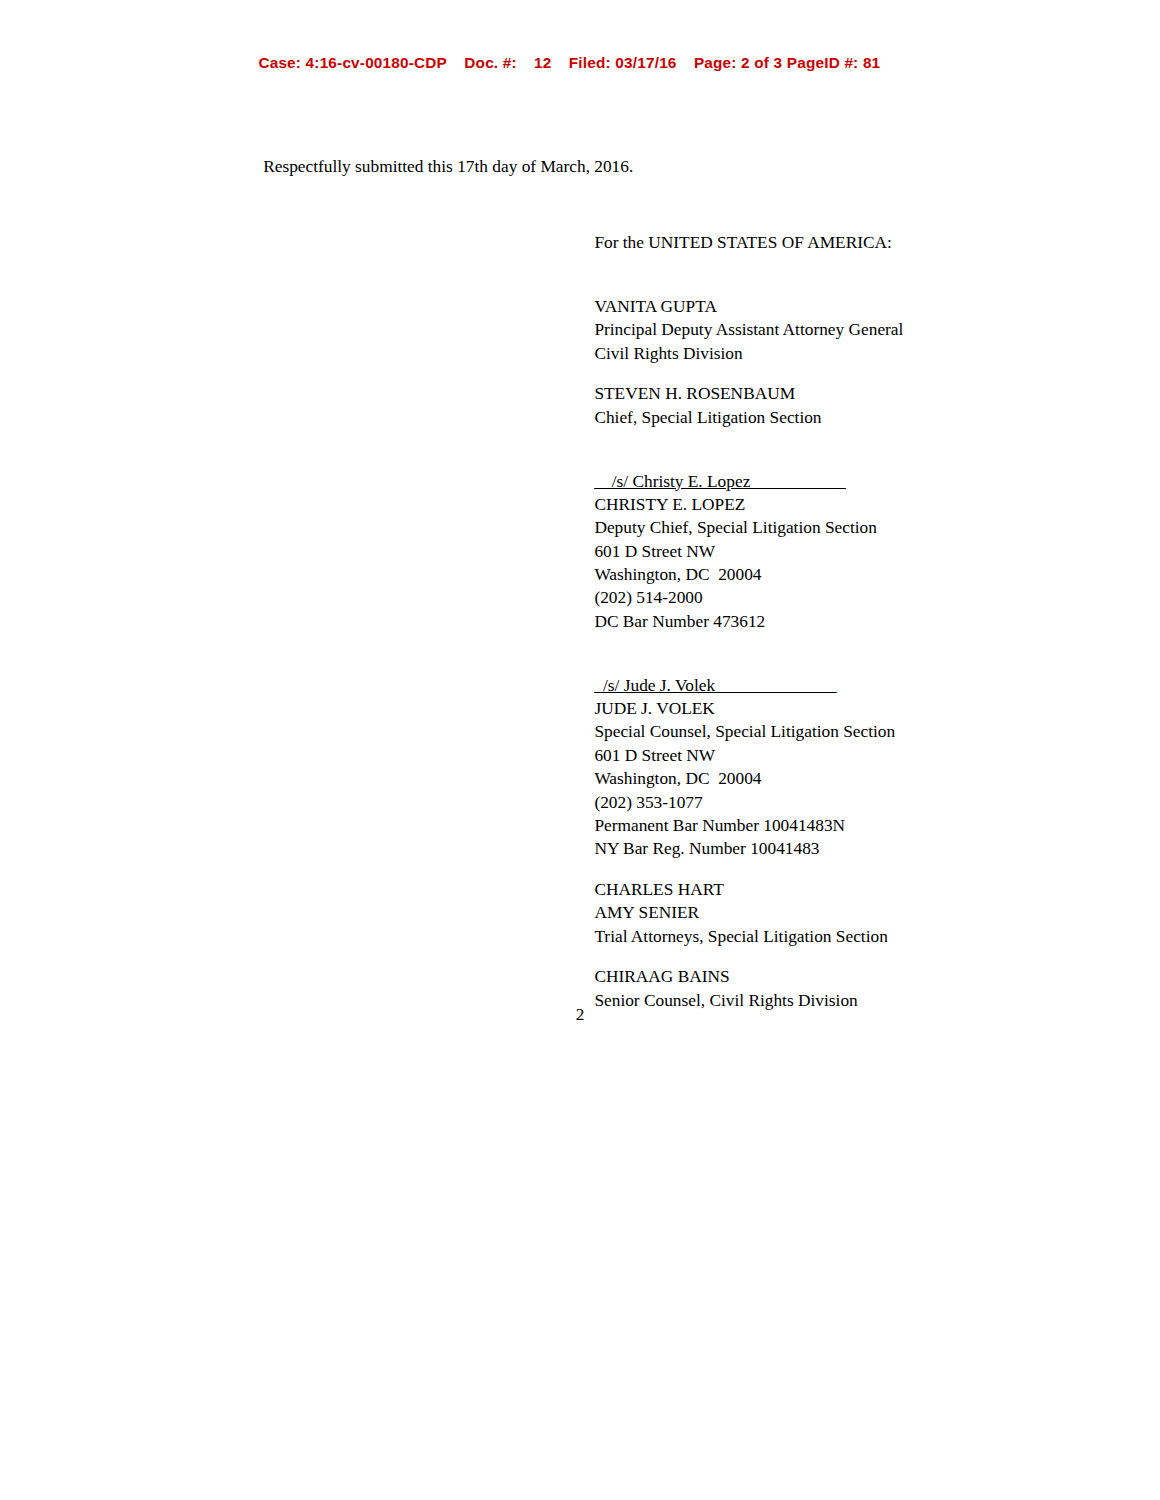Case: 4:16-cv-00180-CDP Doc. #: 12 Filed: 03/17/16 Page: 2 of 3 PageID #: 81
Respectfully submitted this 17th day of March, 2016.
For the UNITED STATES OF AMERICA:
VANITA GUPTA
Principal Deputy Assistant Attorney General
Civil Rights Division
STEVEN H. ROSENBAUM
Chief, Special Litigation Section
__/s/ Christy E. Lopez___________
CHRISTY E. LOPEZ
Deputy Chief, Special Litigation Section
601 D Street NW
Washington, DC 20004
(202) 514-2000
DC Bar Number 473612
_/s/ Jude J. Volek______________
JUDE J. VOLEK
Special Counsel, Special Litigation Section
601 D Street NW
Washington, DC 20004
(202) 353-1077
Permanent Bar Number 10041483N
NY Bar Reg. Number 10041483
CHARLES HART
AMY SENIER
Trial Attorneys, Special Litigation Section
CHIRAAG BAINS
Senior Counsel, Civil Rights Division
2